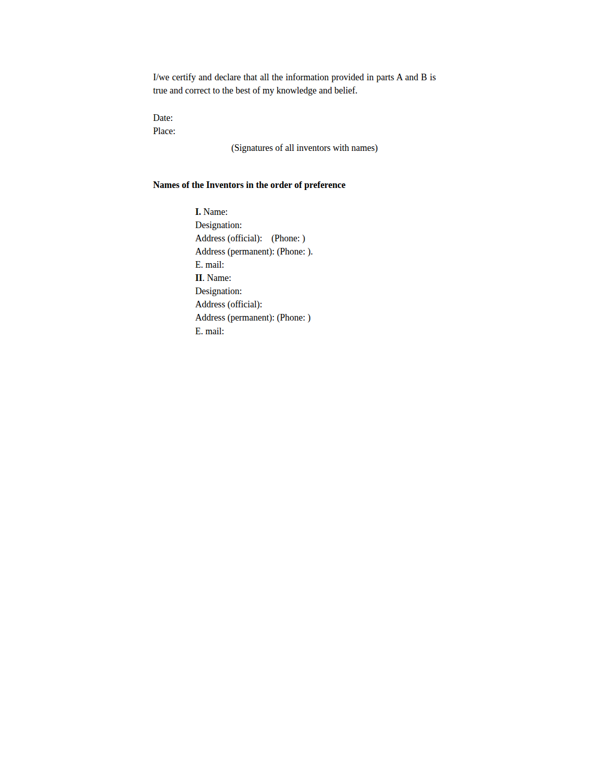I/we certify and declare that all the information provided in parts A and B is true and correct to the best of my knowledge and belief.
Date:
Place:
(Signatures of all inventors with names)
Names of the Inventors in the order of preference
I. Name:
Designation:
Address (official): (Phone: )
Address (permanent): (Phone: ).
E. mail:
II. Name:
Designation:
Address (official):
Address (permanent): (Phone: )
E. mail: